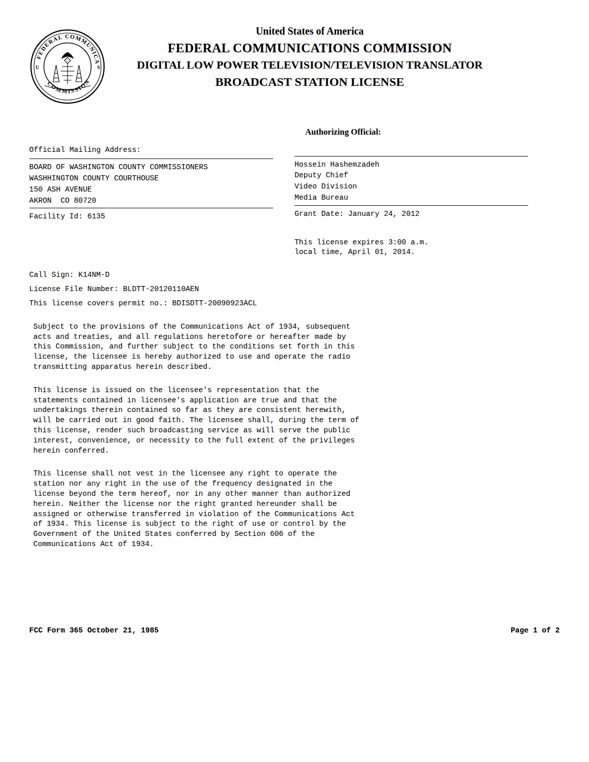FEDERAL COMMUNICATIONS COMMISSION U S
United States of America
FEDERAL COMMUNICATIONS COMMISSION
DIGITAL LOW POWER TELEVISION/TELEVISION TRANSLATOR
BROADCAST STATION LICENSE
Authorizing Official:
| Official Mailing Address: BOARD OF WASHINGTON COUNTY COMMISSIONERS WASHHINGTON COUNTY COURTHOUSE 150 ASH AVENUE AKRON CO 80720 Facility Id: 6135 | Hossein Hashemzadeh Deputy Chief Video Division Media Bureau Grant Date: January 24, 2012 |
| | This license expires 3:00 a.m. local time, April 01, 2014. |
Call Sign: K14NM-D
License File Number: BLDTT-20120110AEN
This license covers permit no.: BDISDTT-20090923ACL
Subject to the provisions of the Communications Act of 1934, subsequent
acts and treaties, and all regulations heretofore or hereafter made by
this Commission, and further subject to the conditions set forth in this
license, the licensee is hereby authorized to use and operate the radio
transmitting apparatus herein described.
This license is issued on the licensee's representation that the
statements contained in licensee's application are true and that the
undertakings therein contained so far as they are consistent herewith,
will be carried out in good faith. The licensee shall, during the term of
this license, render such broadcasting service as will serve the public
interest, convenience, or necessity to the full extent of the privileges
herein conferred.
This license shall not vest in the licensee any right to operate the
station nor any right in the use of the frequency designated in the
license beyond the term hereof, nor in any other manner than authorized
herein. Neither the license nor the right granted hereunder shall be
assigned or otherwise transferred in violation of the Communications Act
of 1934. This license is subject to the right of use or control by the
Government of the United States conferred by Section 606 of the
Communications Act of 1934.
FCC Form 365 October 21, 1985
Page 1 of 2